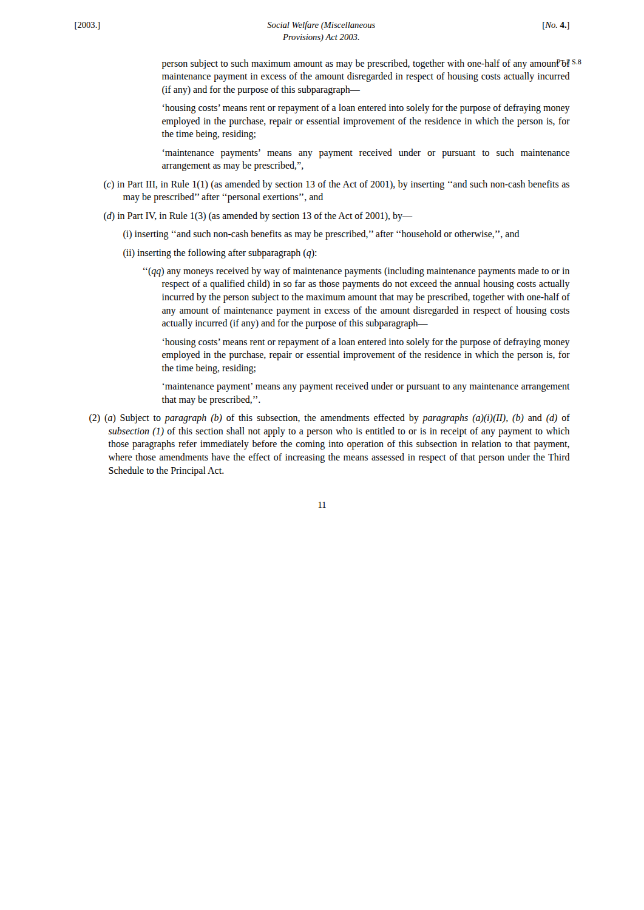[2003.]
Social Welfare (Miscellaneous
Provisions) Act 2003.
[No. 4.]
PT.2 S.8 person subject to such maximum amount as may be prescribed, together with one-half of any amount of maintenance payment in excess of the amount disregarded in respect of housing costs actually incurred (if any) and for the purpose of this subparagraph—
‘housing costs’ means rent or repayment of a loan entered into solely for the purpose of defraying money employed in the purchase, repair or essential improvement of the residence in which the person is, for the time being, residing;
‘maintenance payments’ means any payment received under or pursuant to such maintenance arrangement as may be prescribed,”,
(c) in Part III, in Rule 1(1) (as amended by section 13 of the Act of 2001), by inserting ‘‘and such non-cash benefits as may be prescribed’’ after ‘‘personal exertions’’, and
(d) in Part IV, in Rule 1(3) (as amended by section 13 of the Act of 2001), by—
(i) inserting ‘‘and such non-cash benefits as may be prescribed,’’ after ‘‘household or otherwise,’’, and
(ii) inserting the following after subparagraph (q):
‘‘(qq) any moneys received by way of maintenance payments (including maintenance payments made to or in respect of a qualified child) in so far as those payments do not exceed the annual housing costs actually incurred by the person subject to the maximum amount that may be prescribed, together with one-half of any amount of maintenance payment in excess of the amount disregarded in respect of housing costs actually incurred (if any) and for the purpose of this subparagraph—
‘housing costs’ means rent or repayment of a loan entered into solely for the purpose of defraying money employed in the purchase, repair or essential improvement of the residence in which the person is, for the time being, residing;
‘maintenance payment’ means any payment received under or pursuant to any maintenance arrangement that may be prescribed,’’.
(2) (a) Subject to paragraph (b) of this subsection, the amendments effected by paragraphs (a)(i)(II), (b) and (d) of subsection (1) of this section shall not apply to a person who is entitled to or is in receipt of any payment to which those paragraphs refer immediately before the coming into operation of this subsection in relation to that payment, where those amendments have the effect of increasing the means assessed in respect of that person under the Third Schedule to the Principal Act.
11